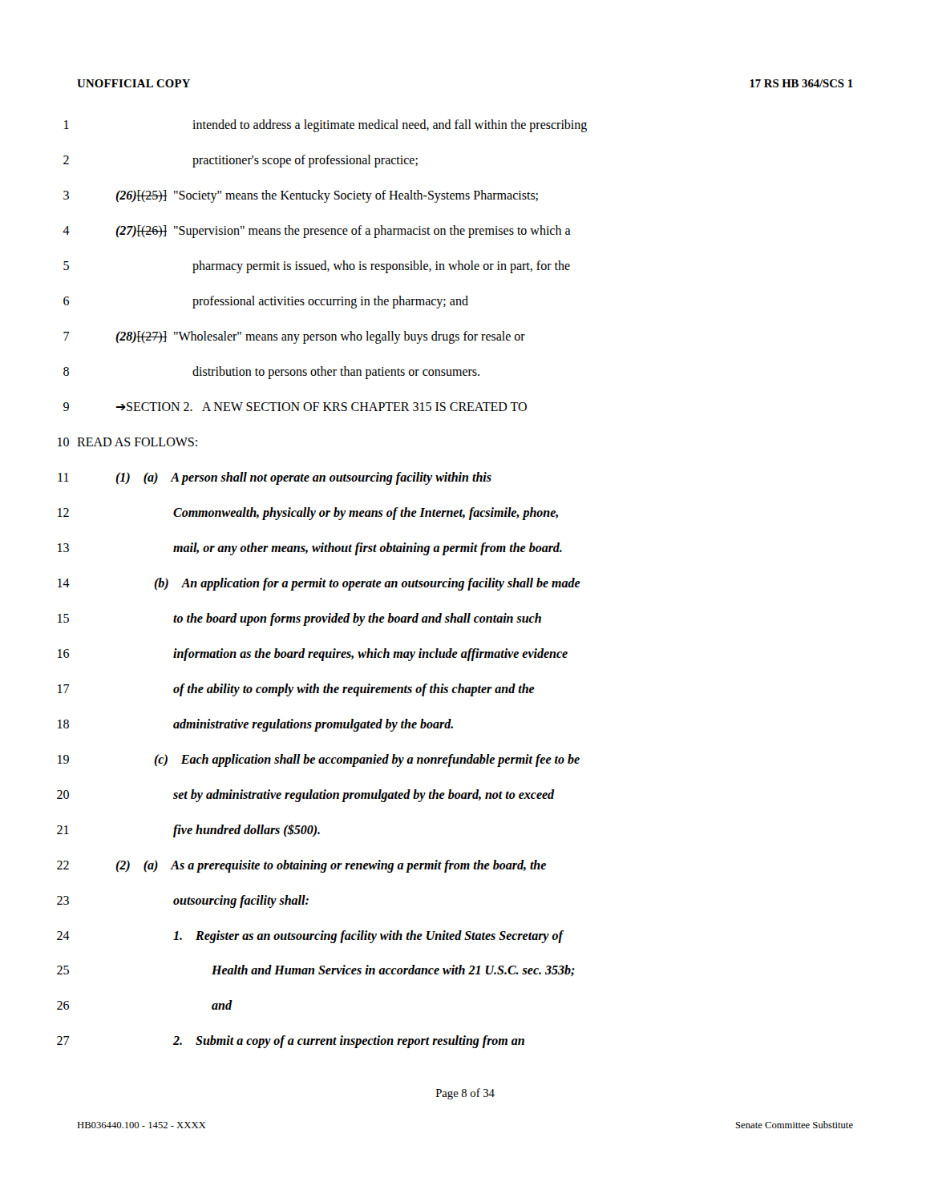UNOFFICIAL COPY
17 RS HB 364/SCS 1
intended to address a legitimate medical need, and fall within the prescribing
practitioner's scope of professional practice;
(26)[(25)] "Society" means the Kentucky Society of Health-Systems Pharmacists;
(27)[(26)] "Supervision" means the presence of a pharmacist on the premises to which a
pharmacy permit is issued, who is responsible, in whole or in part, for the
professional activities occurring in the pharmacy; and
(28)[(27)] "Wholesaler" means any person who legally buys drugs for resale or
distribution to persons other than patients or consumers.
➔SECTION 2. A NEW SECTION OF KRS CHAPTER 315 IS CREATED TO
READ AS FOLLOWS:
(1) (a) A person shall not operate an outsourcing facility within this
Commonwealth, physically or by means of the Internet, facsimile, phone,
mail, or any other means, without first obtaining a permit from the board.
(b) An application for a permit to operate an outsourcing facility shall be made
to the board upon forms provided by the board and shall contain such
information as the board requires, which may include affirmative evidence
of the ability to comply with the requirements of this chapter and the
administrative regulations promulgated by the board.
(c) Each application shall be accompanied by a nonrefundable permit fee to be
set by administrative regulation promulgated by the board, not to exceed
five hundred dollars ($500).
(2) (a) As a prerequisite to obtaining or renewing a permit from the board, the
outsourcing facility shall:
1. Register as an outsourcing facility with the United States Secretary of
Health and Human Services in accordance with 21 U.S.C. sec. 353b;
and
2. Submit a copy of a current inspection report resulting from an
Page 8 of 34
HB036440.100 - 1452 - XXXX Senate Committee Substitute